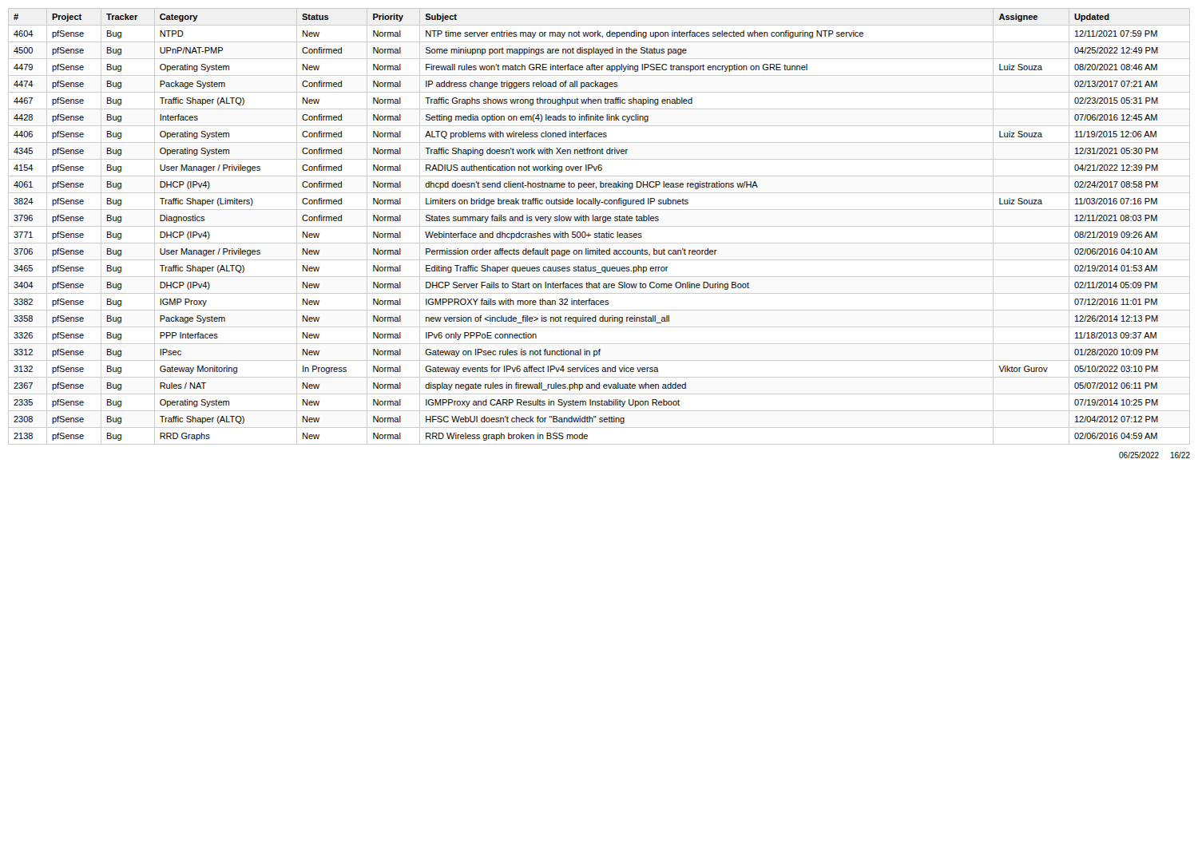Issue list
| # | Project | Tracker | Category | Status | Priority | Subject | Assignee | Updated |
| --- | --- | --- | --- | --- | --- | --- | --- | --- |
| 4604 | pfSense | Bug | NTPD | New | Normal | NTP time server entries may or may not work, depending upon interfaces selected when configuring NTP service | | 12/11/2021 07:59 PM |
| 4500 | pfSense | Bug | UPnP/NAT-PMP | Confirmed | Normal | Some miniupnp port mappings are not displayed in the Status page | | 04/25/2022 12:49 PM |
| 4479 | pfSense | Bug | Operating System | New | Normal | Firewall rules won't match GRE interface after applying IPSEC transport encryption on GRE tunnel | Luiz Souza | 08/20/2021 08:46 AM |
| 4474 | pfSense | Bug | Package System | Confirmed | Normal | IP address change triggers reload of all packages | | 02/13/2017 07:21 AM |
| 4467 | pfSense | Bug | Traffic Shaper (ALTQ) | New | Normal | Traffic Graphs shows wrong throughput when traffic shaping enabled | | 02/23/2015 05:31 PM |
| 4428 | pfSense | Bug | Interfaces | Confirmed | Normal | Setting media option on em(4) leads to infinite link cycling | | 07/06/2016 12:45 AM |
| 4406 | pfSense | Bug | Operating System | Confirmed | Normal | ALTQ problems with wireless cloned interfaces | Luiz Souza | 11/19/2015 12:06 AM |
| 4345 | pfSense | Bug | Operating System | Confirmed | Normal | Traffic Shaping doesn't work with Xen netfront driver | | 12/31/2021 05:30 PM |
| 4154 | pfSense | Bug | User Manager / Privileges | Confirmed | Normal | RADIUS authentication not working over IPv6 | | 04/21/2022 12:39 PM |
| 4061 | pfSense | Bug | DHCP (IPv4) | Confirmed | Normal | dhcpd doesn't send client-hostname to peer, breaking DHCP lease registrations w/HA | | 02/24/2017 08:58 PM |
| 3824 | pfSense | Bug | Traffic Shaper (Limiters) | Confirmed | Normal | Limiters on bridge break traffic outside locally-configured IP subnets | Luiz Souza | 11/03/2016 07:16 PM |
| 3796 | pfSense | Bug | Diagnostics | Confirmed | Normal | States summary fails and is very slow with large state tables | | 12/11/2021 08:03 PM |
| 3771 | pfSense | Bug | DHCP (IPv4) | New | Normal | Webinterface and dhcpdcrashes with 500+ static leases | | 08/21/2019 09:26 AM |
| 3706 | pfSense | Bug | User Manager / Privileges | New | Normal | Permission order affects default page on limited accounts, but can't reorder | | 02/06/2016 04:10 AM |
| 3465 | pfSense | Bug | Traffic Shaper (ALTQ) | New | Normal | Editing Traffic Shaper queues causes status_queues.php error | | 02/19/2014 01:53 AM |
| 3404 | pfSense | Bug | DHCP (IPv4) | New | Normal | DHCP Server Fails to Start on Interfaces that are Slow to Come Online During Boot | | 02/11/2014 05:09 PM |
| 3382 | pfSense | Bug | IGMP Proxy | New | Normal | IGMPPROXY fails with more than 32 interfaces | | 07/12/2016 11:01 PM |
| 3358 | pfSense | Bug | Package System | New | Normal | new version of <include_file> is not required during reinstall_all | | 12/26/2014 12:13 PM |
| 3326 | pfSense | Bug | PPP Interfaces | New | Normal | IPv6 only PPPoE connection | | 11/18/2013 09:37 AM |
| 3312 | pfSense | Bug | IPsec | New | Normal | Gateway on IPsec rules is not functional in pf | | 01/28/2020 10:09 PM |
| 3132 | pfSense | Bug | Gateway Monitoring | In Progress | Normal | Gateway events for IPv6 affect IPv4 services and vice versa | Viktor Gurov | 05/10/2022 03:10 PM |
| 2367 | pfSense | Bug | Rules / NAT | New | Normal | display negate rules in firewall_rules.php and evaluate when added | | 05/07/2012 06:11 PM |
| 2335 | pfSense | Bug | Operating System | New | Normal | IGMPProxy and CARP Results in System Instability Upon Reboot | | 07/19/2014 10:25 PM |
| 2308 | pfSense | Bug | Traffic Shaper (ALTQ) | New | Normal | HFSC WebUI doesn't check for "Bandwidth" setting | | 12/04/2012 07:12 PM |
| 2138 | pfSense | Bug | RRD Graphs | New | Normal | RRD Wireless graph broken in BSS mode | | 02/06/2016 04:59 AM |
06/25/2022 16/22